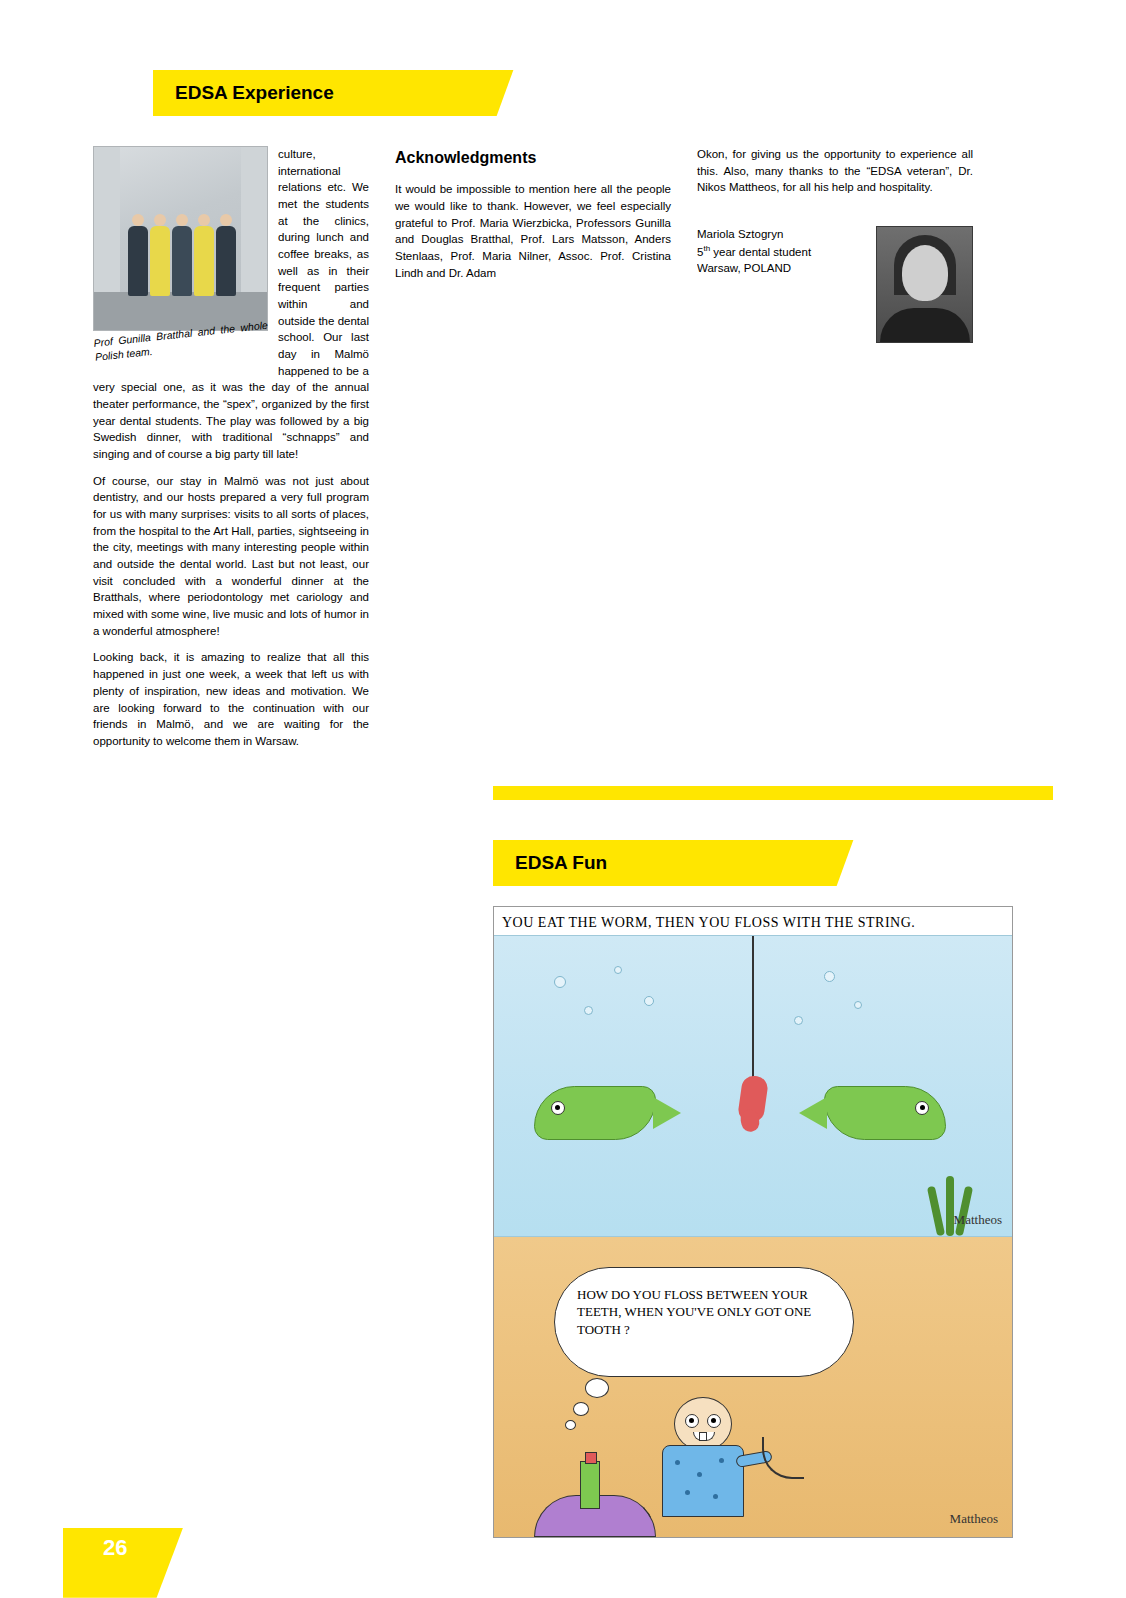EDSA Experience
Prof Gunilla Bratthal and the whole Polish team.
culture, international relations etc. We met the students at the clinics, during lunch and coffee breaks, as well as in their frequent parties within and outside the dental school. Our last day in Malmö happened to be a very special one, as it was the day of the annual theater performance, the “spex”, organized by the first year dental students. The play was followed by a big Swedish dinner, with traditional “schnapps” and singing and of course a big party till late!
Of course, our stay in Malmö was not just about dentistry, and our hosts prepared a very full program for us with many surprises: visits to all sorts of places, from the hospital to the Art Hall, parties, sightseeing in the city, meetings with many interesting people within and outside the dental world. Last but not least, our visit concluded with a wonderful dinner at the Bratthals, where periodontology met cariology and mixed with some wine, live music and lots of humor in a wonderful atmosphere!
Looking back, it is amazing to realize that all this happened in just one week, a week that left us with plenty of inspiration, new ideas and motivation. We are looking forward to the continuation with our friends in Malmö, and we are waiting for the opportunity to welcome them in Warsaw.
Acknowledgments
It would be impossible to mention here all the people we would like to thank. However, we feel especially grateful to Prof. Maria Wierzbicka, Professors Gunilla and Douglas Bratthal, Prof. Lars Matsson, Anders Stenlaas, Prof. Maria Nilner, Assoc. Prof. Cristina Lindh and Dr. Adam
Okon, for giving us the opportunity to experience all this. Also, many thanks to the “EDSA veteran”, Dr. Nikos Mattheos, for all his help and hospitality.
Mariola Sztogryn
5th year dental student
Warsaw, POLAND
EDSA Fun
YOU EAT THE WORM, THEN YOU FLOSS WITH THE STRING.
Mattheos
HOW DO YOU FLOSS BETWEEN YOUR TEETH, WHEN YOU'VE ONLY GOT ONE TOOTH ?
Mattheos
26